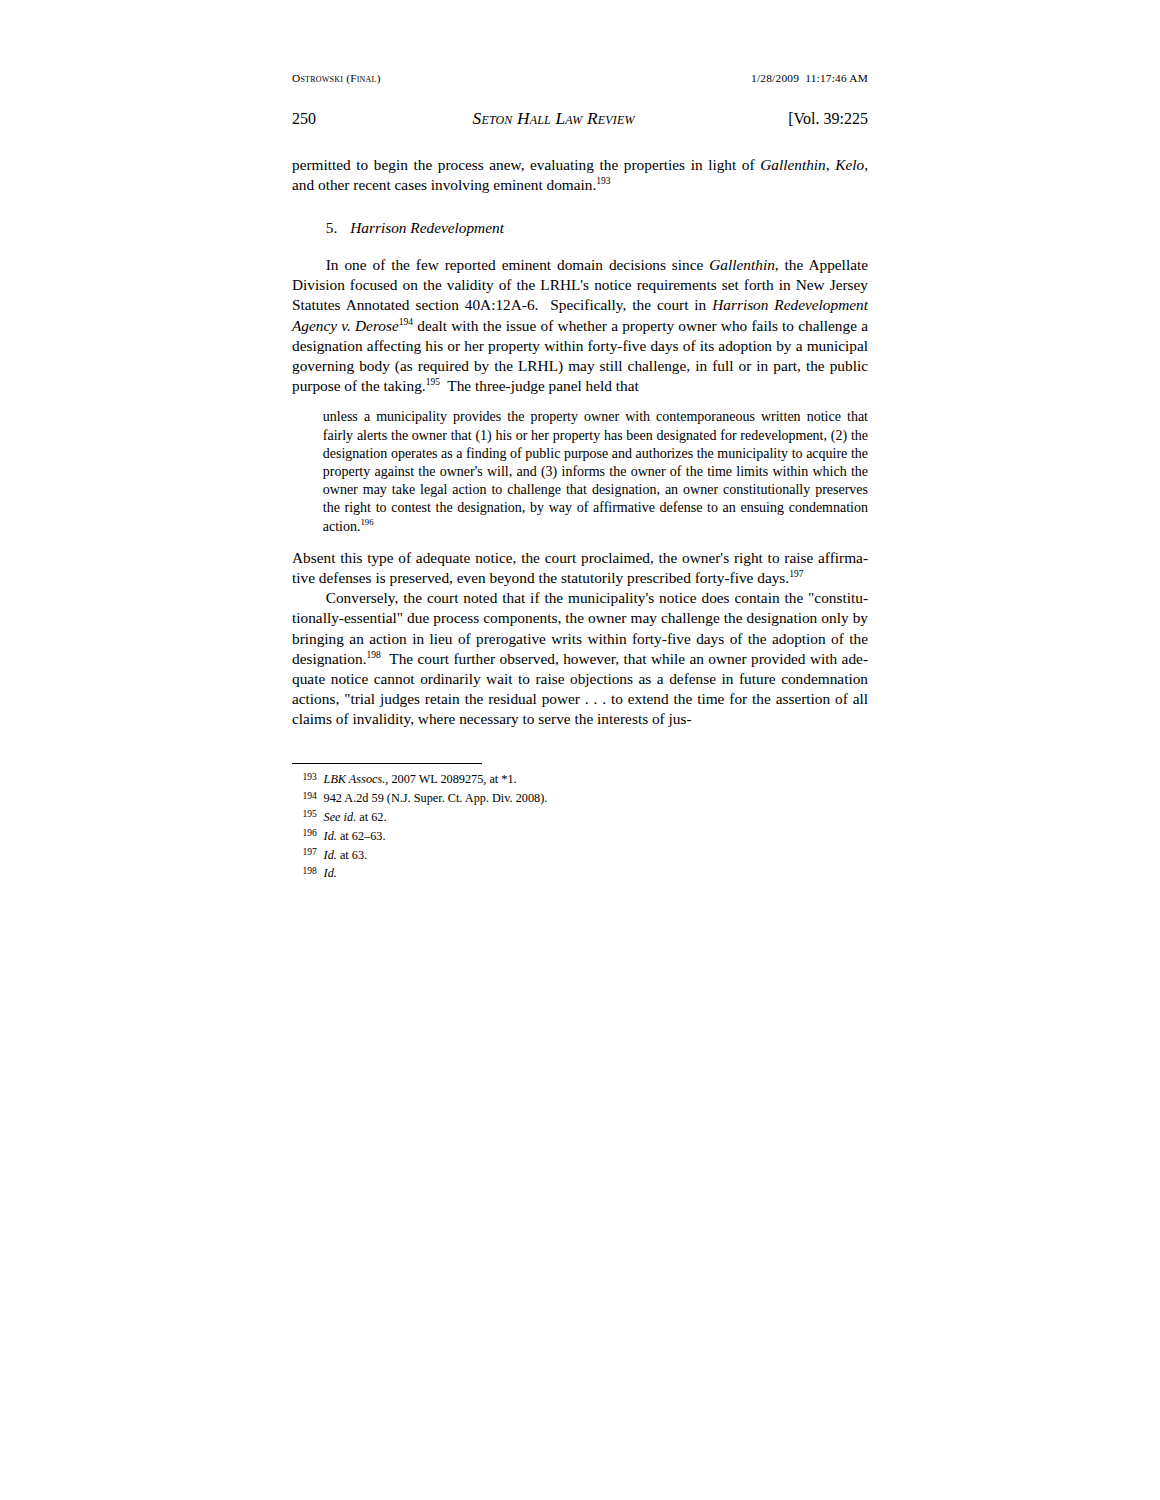Ostrowski (Final) 1/28/2009 11:17:46 AM
250 Seton Hall Law Review [Vol. 39:225
permitted to begin the process anew, evaluating the properties in light of Gallenthin, Kelo, and other recent cases involving eminent domain.193
5. Harrison Redevelopment
In one of the few reported eminent domain decisions since Gallenthin, the Appellate Division focused on the validity of the LRHL's notice requirements set forth in New Jersey Statutes Annotated section 40A:12A-6. Specifically, the court in Harrison Redevelopment Agency v. Derose194 dealt with the issue of whether a property owner who fails to challenge a designation affecting his or her property within forty-five days of its adoption by a municipal governing body (as required by the LRHL) may still challenge, in full or in part, the public purpose of the taking.195 The three-judge panel held that
unless a municipality provides the property owner with contemporaneous written notice that fairly alerts the owner that (1) his or her property has been designated for redevelopment, (2) the designation operates as a finding of public purpose and authorizes the municipality to acquire the property against the owner's will, and (3) informs the owner of the time limits within which the owner may take legal action to challenge that designation, an owner constitutionally preserves the right to contest the designation, by way of affirmative defense to an ensuing condemnation action.196
Absent this type of adequate notice, the court proclaimed, the owner's right to raise affirmative defenses is preserved, even beyond the statutorily prescribed forty-five days.197
Conversely, the court noted that if the municipality's notice does contain the "constitutionally-essential" due process components, the owner may challenge the designation only by bringing an action in lieu of prerogative writs within forty-five days of the adoption of the designation.198 The court further observed, however, that while an owner provided with adequate notice cannot ordinarily wait to raise objections as a defense in future condemnation actions, "trial judges retain the residual power . . . to extend the time for the assertion of all claims of invalidity, where necessary to serve the interests of jus-
193
LBK Assocs., 2007 WL 2089275, at *1.
194
942 A.2d 59 (N.J. Super. Ct. App. Div. 2008).
195
See id. at 62.
196
Id. at 62–63.
197
Id. at 63.
198
Id.